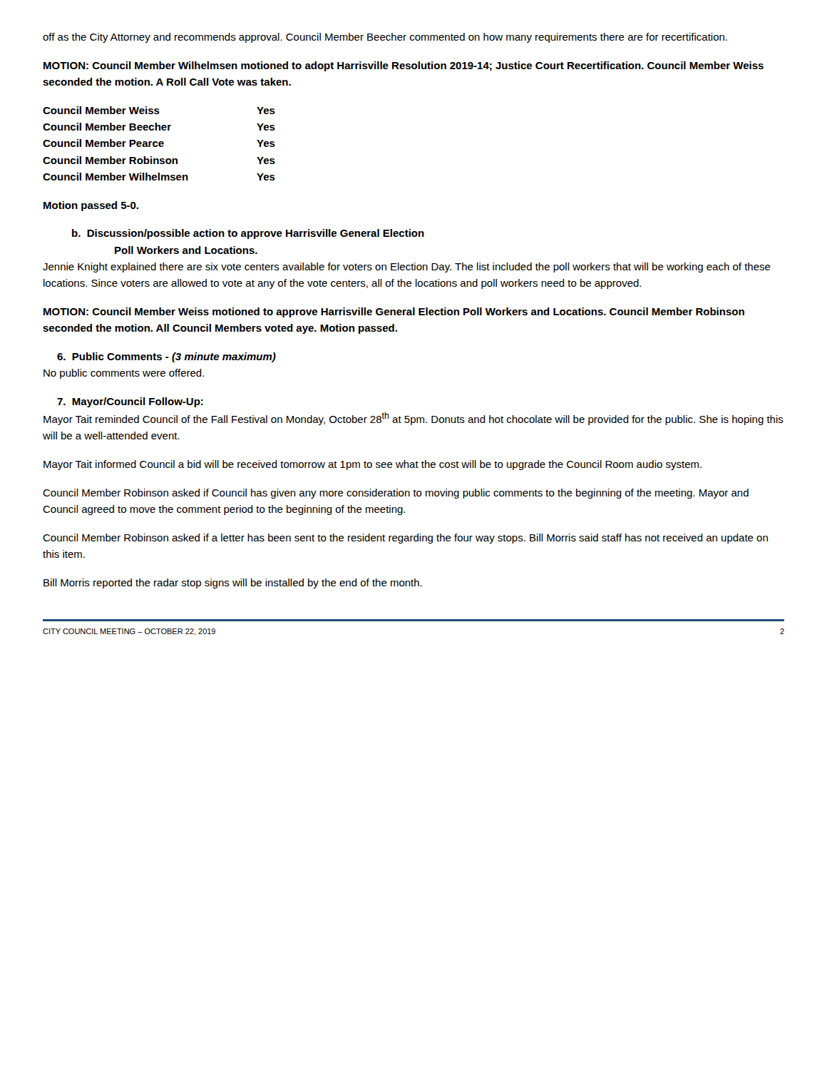off as the City Attorney and recommends approval. Council Member Beecher commented on how many requirements there are for recertification.
MOTION: Council Member Wilhelmsen motioned to adopt Harrisville Resolution 2019-14; Justice Court Recertification. Council Member Weiss seconded the motion. A Roll Call Vote was taken.
| Council Member Weiss | Yes |
| Council Member Beecher | Yes |
| Council Member Pearce | Yes |
| Council Member Robinson | Yes |
| Council Member Wilhelmsen | Yes |
Motion passed 5-0.
b. Discussion/possible action to approve Harrisville General Election
Poll Workers and Locations.
Jennie Knight explained there are six vote centers available for voters on Election Day. The list included the poll workers that will be working each of these locations. Since voters are allowed to vote at any of the vote centers, all of the locations and poll workers need to be approved.
MOTION: Council Member Weiss motioned to approve Harrisville General Election Poll Workers and Locations. Council Member Robinson seconded the motion. All Council Members voted aye. Motion passed.
6. Public Comments - (3 minute maximum)
No public comments were offered.
7. Mayor/Council Follow-Up:
Mayor Tait reminded Council of the Fall Festival on Monday, October 28th at 5pm. Donuts and hot chocolate will be provided for the public. She is hoping this will be a well-attended event.
Mayor Tait informed Council a bid will be received tomorrow at 1pm to see what the cost will be to upgrade the Council Room audio system.
Council Member Robinson asked if Council has given any more consideration to moving public comments to the beginning of the meeting. Mayor and Council agreed to move the comment period to the beginning of the meeting.
Council Member Robinson asked if a letter has been sent to the resident regarding the four way stops. Bill Morris said staff has not received an update on this item.
Bill Morris reported the radar stop signs will be installed by the end of the month.
City Council Meeting – October 22, 2019
2